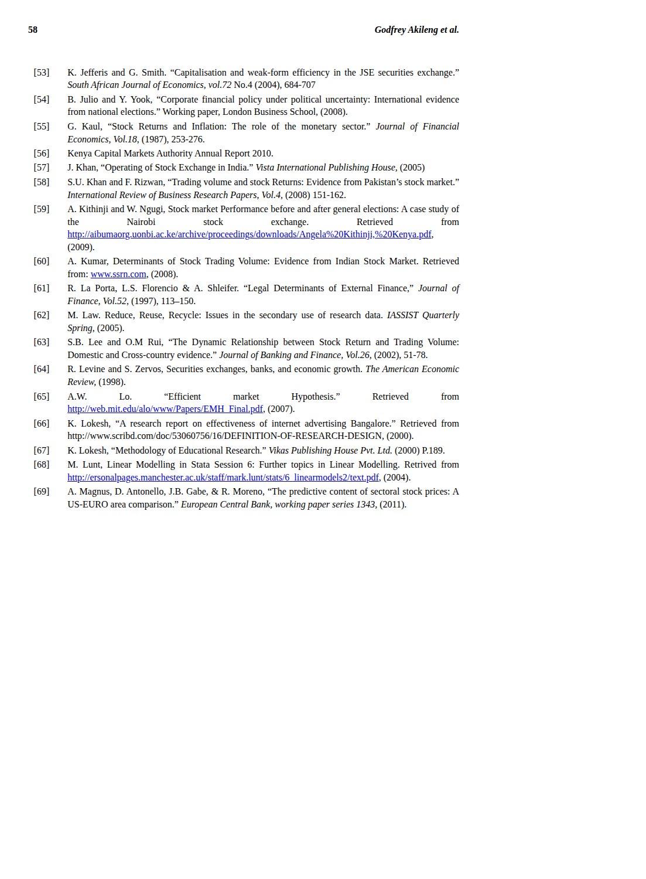58 Godfrey Akileng et al.
[53] K. Jefferis and G. Smith. “Capitalisation and weak-form efficiency in the JSE securities exchange.” South African Journal of Economics, vol.72 No.4 (2004), 684-707
[54] B. Julio and Y. Yook, “Corporate financial policy under political uncertainty: International evidence from national elections.” Working paper, London Business School, (2008).
[55] G. Kaul, “Stock Returns and Inflation: The role of the monetary sector.” Journal of Financial Economics, Vol.18, (1987), 253-276.
[56] Kenya Capital Markets Authority Annual Report 2010.
[57] J. Khan, “Operating of Stock Exchange in India.” Vista International Publishing House, (2005)
[58] S.U. Khan and F. Rizwan, “Trading volume and stock Returns: Evidence from Pakistan’s stock market.” International Review of Business Research Papers, Vol.4, (2008) 151-162.
[59] A. Kithinji and W. Ngugi, Stock market Performance before and after general elections: A case study of the Nairobi stock exchange. Retrieved from http://aibumaorg.uonbi.ac.ke/archive/proceedings/downloads/Angela%20Kithinji,%20Kenya.pdf, (2009).
[60] A. Kumar, Determinants of Stock Trading Volume: Evidence from Indian Stock Market. Retrieved from: www.ssrn.com, (2008).
[61] R. La Porta, L.S. Florencio & A. Shleifer. “Legal Determinants of External Finance,” Journal of Finance, Vol.52, (1997), 113–150.
[62] M. Law. Reduce, Reuse, Recycle: Issues in the secondary use of research data. IASSIST Quarterly Spring, (2005).
[63] S.B. Lee and O.M Rui, “The Dynamic Relationship between Stock Return and Trading Volume: Domestic and Cross-country evidence.” Journal of Banking and Finance, Vol.26, (2002), 51-78.
[64] R. Levine and S. Zervos, Securities exchanges, banks, and economic growth. The American Economic Review, (1998).
[65] A.W. Lo. “Efficient market Hypothesis.” Retrieved from http://web.mit.edu/alo/www/Papers/EMH_Final.pdf, (2007).
[66] K. Lokesh, “A research report on effectiveness of internet advertising Bangalore.” Retrieved from http://www.scribd.com/doc/53060756/16/DEFINITION-OF-RESEARCH-DESIGN, (2000).
[67] K. Lokesh, “Methodology of Educational Research.” Vikas Publishing House Pvt. Ltd. (2000) P.189.
[68] M. Lunt, Linear Modelling in Stata Session 6: Further topics in Linear Modelling. Retrived from http://ersonalpages.manchester.ac.uk/staff/mark.lunt/stats/6_linearmodels2/text.pdf, (2004).
[69] A. Magnus, D. Antonello, J.B. Gabe, & R. Moreno, “The predictive content of sectoral stock prices: A US-EURO area comparison.” European Central Bank, working paper series 1343, (2011).